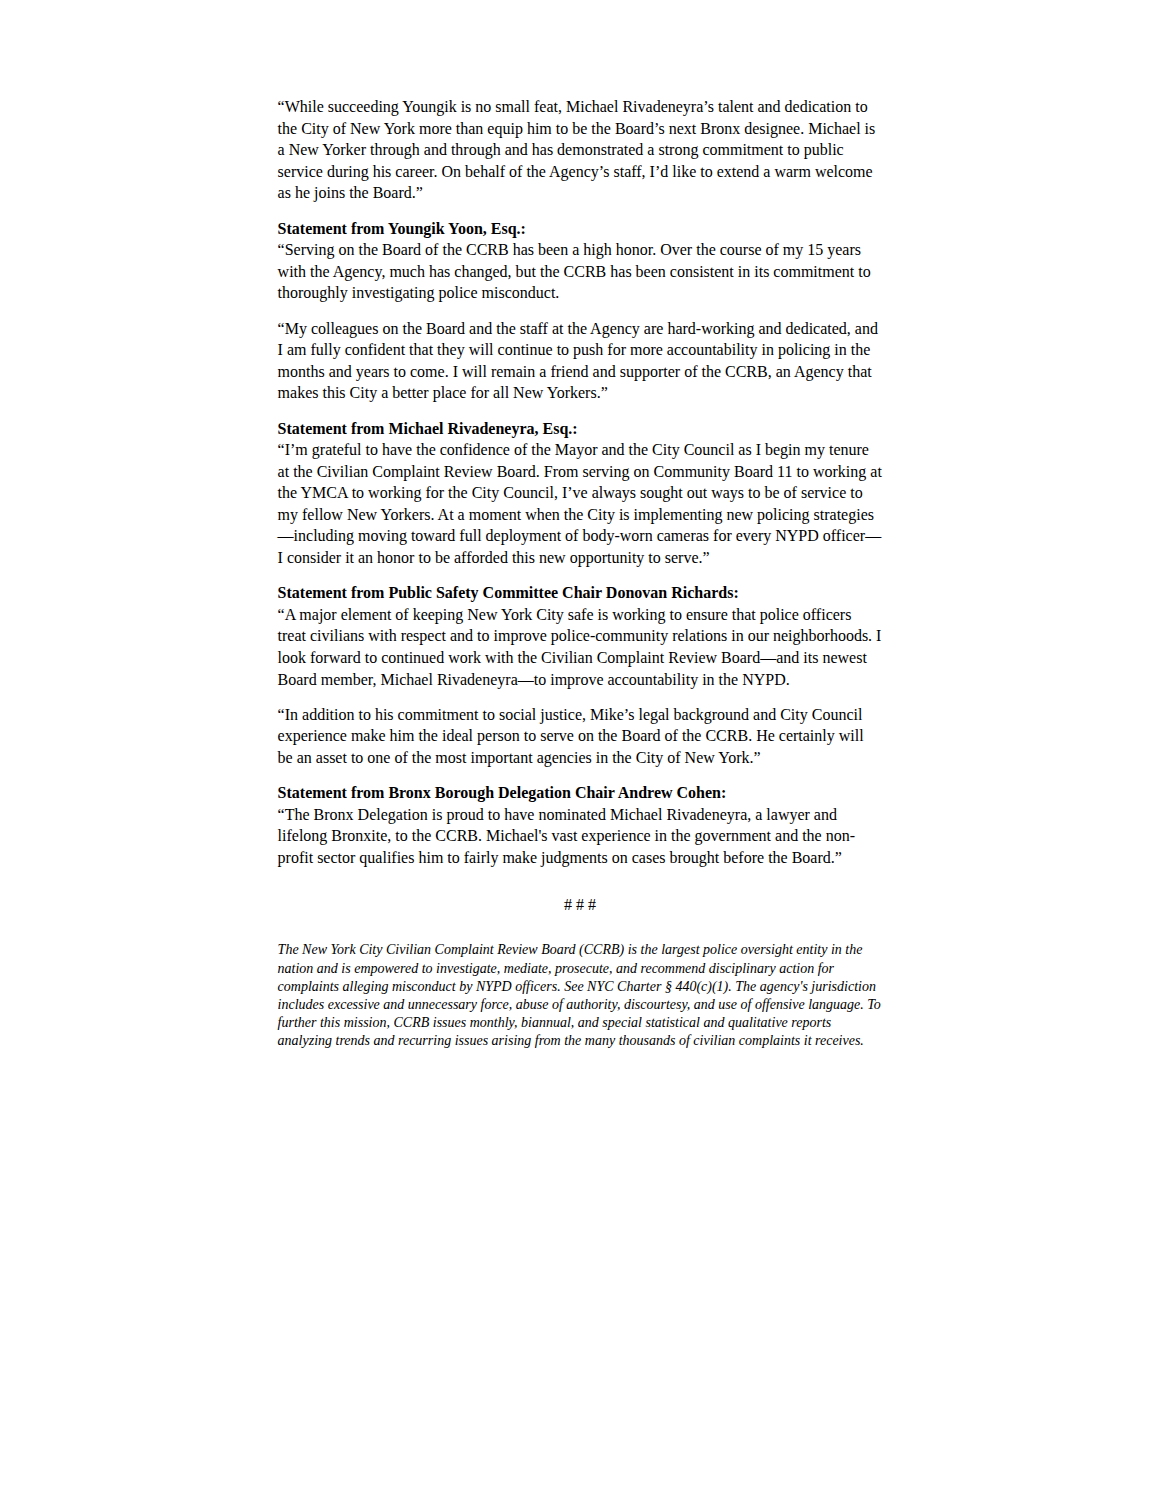“While succeeding Youngik is no small feat, Michael Rivadeneyra’s talent and dedication to the City of New York more than equip him to be the Board’s next Bronx designee. Michael is a New Yorker through and through and has demonstrated a strong commitment to public service during his career. On behalf of the Agency’s staff, I’d like to extend a warm welcome as he joins the Board.”
Statement from Youngik Yoon, Esq.:
“Serving on the Board of the CCRB has been a high honor. Over the course of my 15 years with the Agency, much has changed, but the CCRB has been consistent in its commitment to thoroughly investigating police misconduct.
“My colleagues on the Board and the staff at the Agency are hard-working and dedicated, and I am fully confident that they will continue to push for more accountability in policing in the months and years to come. I will remain a friend and supporter of the CCRB, an Agency that makes this City a better place for all New Yorkers.”
Statement from Michael Rivadeneyra, Esq.:
“I’m grateful to have the confidence of the Mayor and the City Council as I begin my tenure at the Civilian Complaint Review Board. From serving on Community Board 11 to working at the YMCA to working for the City Council, I’ve always sought out ways to be of service to my fellow New Yorkers. At a moment when the City is implementing new policing strategies—including moving toward full deployment of body-worn cameras for every NYPD officer—I consider it an honor to be afforded this new opportunity to serve.”
Statement from Public Safety Committee Chair Donovan Richards:
“A major element of keeping New York City safe is working to ensure that police officers treat civilians with respect and to improve police-community relations in our neighborhoods. I look forward to continued work with the Civilian Complaint Review Board—and its newest Board member, Michael Rivadeneyra—to improve accountability in the NYPD.
“In addition to his commitment to social justice, Mike’s legal background and City Council experience make him the ideal person to serve on the Board of the CCRB. He certainly will be an asset to one of the most important agencies in the City of New York.”
Statement from Bronx Borough Delegation Chair Andrew Cohen:
“The Bronx Delegation is proud to have nominated Michael Rivadeneyra, a lawyer and lifelong Bronxite, to the CCRB. Michael's vast experience in the government and the non-profit sector qualifies him to fairly make judgments on cases brought before the Board.”
# # #
The New York City Civilian Complaint Review Board (CCRB) is the largest police oversight entity in the nation and is empowered to investigate, mediate, prosecute, and recommend disciplinary action for complaints alleging misconduct by NYPD officers. See NYC Charter § 440(c)(1). The agency's jurisdiction includes excessive and unnecessary force, abuse of authority, discourtesy, and use of offensive language. To further this mission, CCRB issues monthly, biannual, and special statistical and qualitative reports analyzing trends and recurring issues arising from the many thousands of civilian complaints it receives.